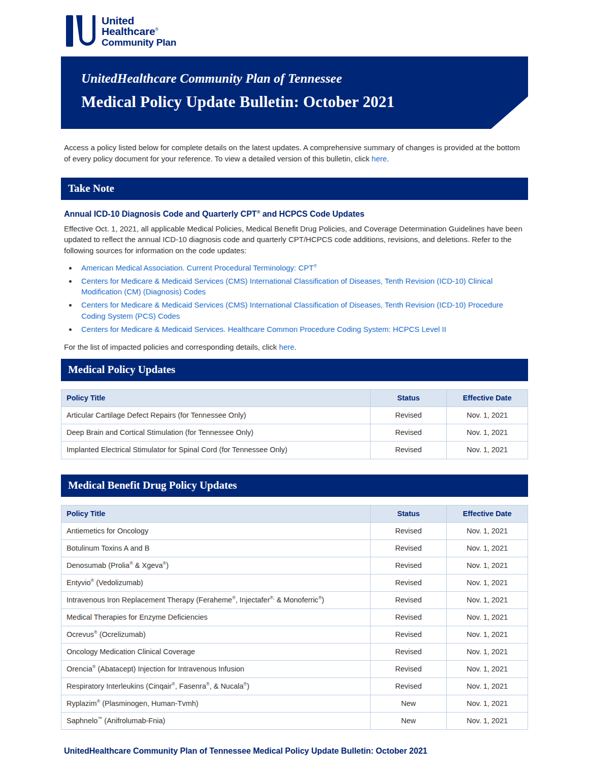United Healthcare® Community Plan
UnitedHealthcare Community Plan of Tennessee
Medical Policy Update Bulletin: October 2021
Access a policy listed below for complete details on the latest updates. A comprehensive summary of changes is provided at the bottom of every policy document for your reference. To view a detailed version of this bulletin, click here.
Take Note
Annual ICD-10 Diagnosis Code and Quarterly CPT® and HCPCS Code Updates
Effective Oct. 1, 2021, all applicable Medical Policies, Medical Benefit Drug Policies, and Coverage Determination Guidelines have been updated to reflect the annual ICD-10 diagnosis code and quarterly CPT/HCPCS code additions, revisions, and deletions. Refer to the following sources for information on the code updates:
American Medical Association. Current Procedural Terminology: CPT®
Centers for Medicare & Medicaid Services (CMS) International Classification of Diseases, Tenth Revision (ICD-10) Clinical Modification (CM) (Diagnosis) Codes
Centers for Medicare & Medicaid Services (CMS) International Classification of Diseases, Tenth Revision (ICD-10) Procedure Coding System (PCS) Codes
Centers for Medicare & Medicaid Services. Healthcare Common Procedure Coding System: HCPCS Level II
For the list of impacted policies and corresponding details, click here.
Medical Policy Updates
| Policy Title | Status | Effective Date |
| --- | --- | --- |
| Articular Cartilage Defect Repairs (for Tennessee Only) | Revised | Nov. 1, 2021 |
| Deep Brain and Cortical Stimulation (for Tennessee Only) | Revised | Nov. 1, 2021 |
| Implanted Electrical Stimulator for Spinal Cord (for Tennessee Only) | Revised | Nov. 1, 2021 |
Medical Benefit Drug Policy Updates
| Policy Title | Status | Effective Date |
| --- | --- | --- |
| Antiemetics for Oncology | Revised | Nov. 1, 2021 |
| Botulinum Toxins A and B | Revised | Nov. 1, 2021 |
| Denosumab (Prolia ® & Xgeva ® ) | Revised | Nov. 1, 2021 |
| Entyvio ® (Vedolizumab) | Revised | Nov. 1, 2021 |
| Intravenous Iron Replacement Therapy (Feraheme ® , Injectafer ®, & Monoferric ® ) | Revised | Nov. 1, 2021 |
| Medical Therapies for Enzyme Deficiencies | Revised | Nov. 1, 2021 |
| Ocrevus ® (Ocrelizumab) | Revised | Nov. 1, 2021 |
| Oncology Medication Clinical Coverage | Revised | Nov. 1, 2021 |
| Orencia ® (Abatacept) Injection for Intravenous Infusion | Revised | Nov. 1, 2021 |
| Respiratory Interleukins (Cinqair ® , Fasenra ® , & Nucala ® ) | Revised | Nov. 1, 2021 |
| Ryplazim ® (Plasminogen, Human-Tvmh) | New | Nov. 1, 2021 |
| Saphnelo ™ (Anifrolumab-Fnia) | New | Nov. 1, 2021 |
UnitedHealthcare Community Plan of Tennessee Medical Policy Update Bulletin: October 2021